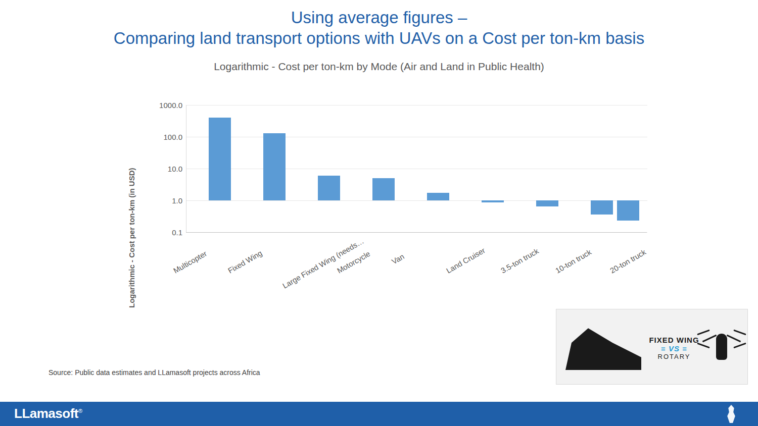Using average figures –
Comparing land transport options with UAVs on a Cost per ton-km basis
Logarithmic - Cost per ton-km by Mode (Air and Land in Public Health)
Logarithmic - Cost per ton-km (in USD)
1000.0
100.0
10.0
1.0
0.1
Multicopter
Fixed Wing
Large Fixed Wing (needs…
Motorcycle
Van
Land Cruiser
3.5-ton truck
10-ton truck
20-ton truck
Source: Public data estimates and LLamasoft projects across Africa
FIXED WING
≡ VS ≡ROTARY
LLamasoft®